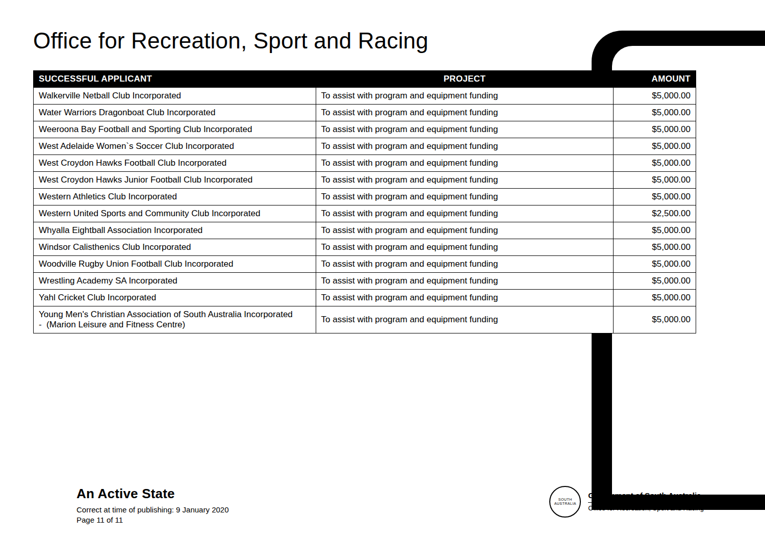Office for Recreation, Sport and Racing
| SUCCESSFUL APPLICANT | PROJECT | AMOUNT |
| --- | --- | --- |
| Walkerville Netball Club Incorporated | To assist with program and equipment funding | $5,000.00 |
| Water Warriors Dragonboat Club Incorporated | To assist with program and equipment funding | $5,000.00 |
| Weeroona Bay Football and Sporting Club Incorporated | To assist with program and equipment funding | $5,000.00 |
| West Adelaide Women`s Soccer Club Incorporated | To assist with program and equipment funding | $5,000.00 |
| West Croydon Hawks Football Club Incorporated | To assist with program and equipment funding | $5,000.00 |
| West Croydon Hawks Junior Football Club Incorporated | To assist with program and equipment funding | $5,000.00 |
| Western Athletics Club Incorporated | To assist with program and equipment funding | $5,000.00 |
| Western United Sports and Community Club Incorporated | To assist with program and equipment funding | $2,500.00 |
| Whyalla Eightball Association Incorporated | To assist with program and equipment funding | $5,000.00 |
| Windsor Calisthenics Club Incorporated | To assist with program and equipment funding | $5,000.00 |
| Woodville Rugby Union Football Club Incorporated | To assist with program and equipment funding | $5,000.00 |
| Wrestling Academy SA Incorporated | To assist with program and equipment funding | $5,000.00 |
| Yahl Cricket Club Incorporated | To assist with program and equipment funding | $5,000.00 |
| Young Men's Christian Association of South Australia Incorporated - (Marion Leisure and Fitness Centre) | To assist with program and equipment funding | $5,000.00 |
An Active State
Correct at time of publishing: 9 January 2020
Page 11 of 11
SOUTH
AUSTRALIA
Government of South Australia
Office for Recreation, Sport and Racing